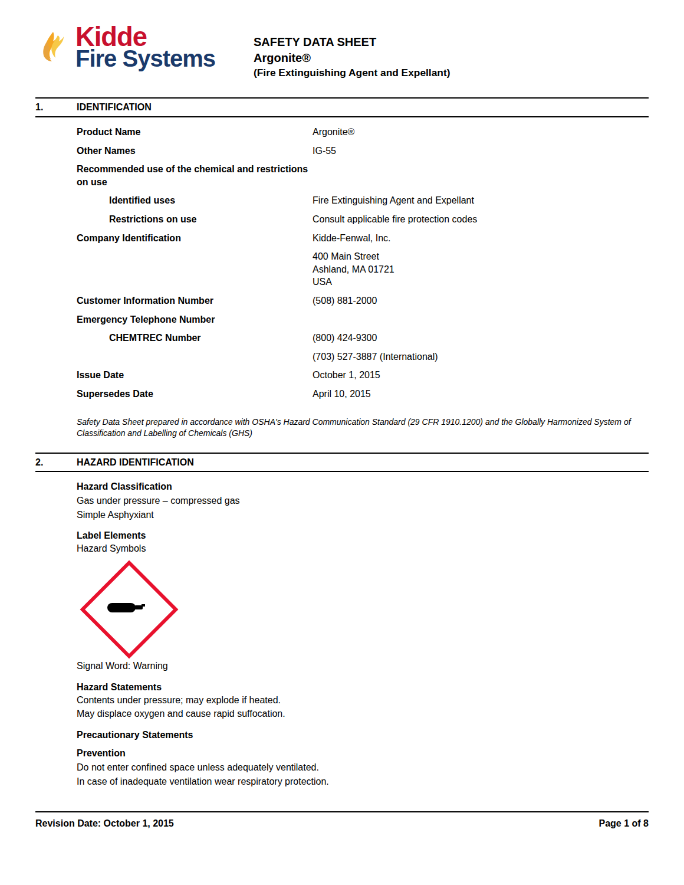Kidde
Fire Systems
SAFETY DATA SHEET
Argonite®
(Fire Extinguishing Agent and Expellant)
1.
IDENTIFICATION
| Product Name | Argonite® |
| Other Names | IG-55 |
| Recommended use of the chemical and restrictions on use | |
| Identified uses | Fire Extinguishing Agent and Expellant |
| Restrictions on use | Consult applicable fire protection codes |
| Company Identification | Kidde-Fenwal, Inc. |
| | 400 Main Street Ashland, MA 01721 USA |
| Customer Information Number | (508) 881-2000 |
| Emergency Telephone Number | |
| CHEMTREC Number | (800) 424-9300 |
| | (703) 527-3887 (International) |
| Issue Date | October 1, 2015 |
| Supersedes Date | April 10, 2015 |
Safety Data Sheet prepared in accordance with OSHA's Hazard Communication Standard (29 CFR 1910.1200) and the Globally Harmonized System of Classification and Labelling of Chemicals (GHS)
2.
HAZARD IDENTIFICATION
Hazard Classification
Gas under pressure – compressed gas
Simple Asphyxiant
Label Elements
Hazard Symbols
Signal Word: Warning
Hazard Statements
Contents under pressure; may explode if heated.
May displace oxygen and cause rapid suffocation.
Precautionary Statements
Prevention
Do not enter confined space unless adequately ventilated.
In case of inadequate ventilation wear respiratory protection.
Revision Date: October 1, 2015
Page 1 of 8